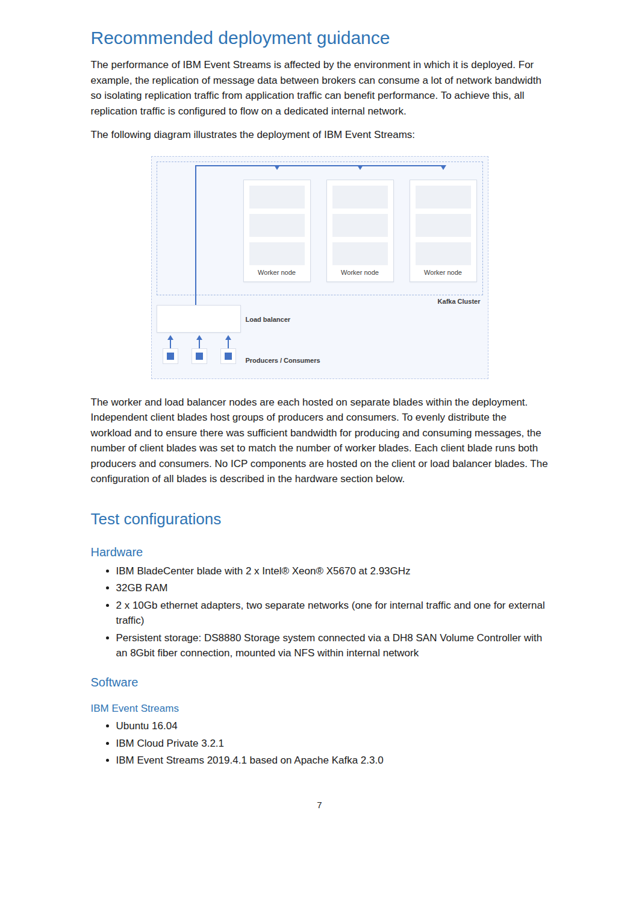Recommended deployment guidance
The performance of IBM Event Streams is affected by the environment in which it is deployed. For example, the replication of message data between brokers can consume a lot of network bandwidth so isolating replication traffic from application traffic can benefit performance. To achieve this, all replication traffic is configured to flow on a dedicated internal network.
The following diagram illustrates the deployment of IBM Event Streams:
Worker node
Worker node
Worker node
Kafka Cluster
Load balancer
Producers / Consumers
The worker and load balancer nodes are each hosted on separate blades within the deployment. Independent client blades host groups of producers and consumers. To evenly distribute the workload and to ensure there was sufficient bandwidth for producing and consuming messages, the number of client blades was set to match the number of worker blades. Each client blade runs both producers and consumers. No ICP components are hosted on the client or load balancer blades. The configuration of all blades is described in the hardware section below.
Test configurations
Hardware
IBM BladeCenter blade with 2 x Intel® Xeon® X5670 at 2.93GHz
32GB RAM
2 x 10Gb ethernet adapters, two separate networks (one for internal traffic and one for external traffic)
Persistent storage: DS8880 Storage system connected via a DH8 SAN Volume Controller with an 8Gbit fiber connection, mounted via NFS within internal network
Software
IBM Event Streams
Ubuntu 16.04
IBM Cloud Private 3.2.1
IBM Event Streams 2019.4.1 based on Apache Kafka 2.3.0
7